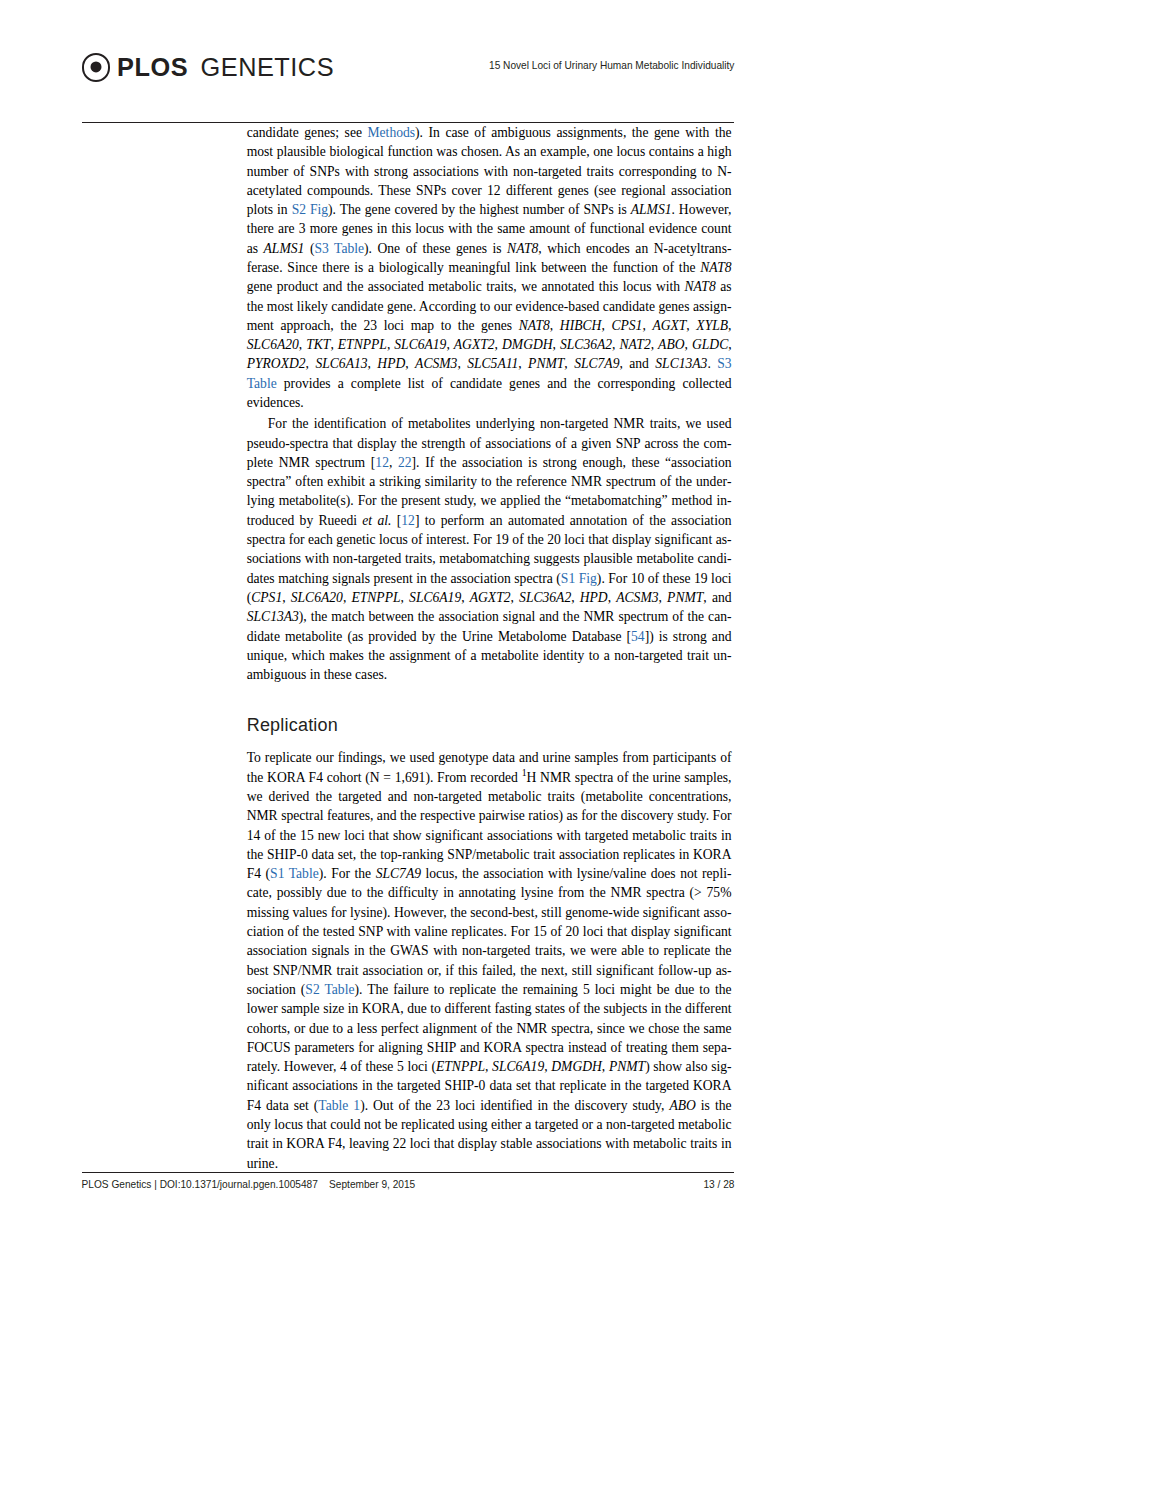PLOS GENETICS
15 Novel Loci of Urinary Human Metabolic Individuality
candidate genes; see Methods). In case of ambiguous assignments, the gene with the most plausible biological function was chosen. As an example, one locus contains a high number of SNPs with strong associations with non-targeted traits corresponding to N-acetylated compounds. These SNPs cover 12 different genes (see regional association plots in S2 Fig). The gene covered by the highest number of SNPs is ALMS1. However, there are 3 more genes in this locus with the same amount of functional evidence count as ALMS1 (S3 Table). One of these genes is NAT8, which encodes an N-acetyltransferase. Since there is a biologically meaningful link between the function of the NAT8 gene product and the associated metabolic traits, we annotated this locus with NAT8 as the most likely candidate gene. According to our evidence-based candidate genes assignment approach, the 23 loci map to the genes NAT8, HIBCH, CPS1, AGXT, XYLB, SLC6A20, TKT, ETNPPL, SLC6A19, AGXT2, DMGDH, SLC36A2, NAT2, ABO, GLDC, PYROXD2, SLC6A13, HPD, ACSM3, SLC5A11, PNMT, SLC7A9, and SLC13A3. S3 Table provides a complete list of candidate genes and the corresponding collected evidences.
For the identification of metabolites underlying non-targeted NMR traits, we used pseudo-spectra that display the strength of associations of a given SNP across the complete NMR spectrum [12, 22]. If the association is strong enough, these “association spectra” often exhibit a striking similarity to the reference NMR spectrum of the underlying metabolite(s). For the present study, we applied the “metabomatching” method introduced by Rueedi et al. [12] to perform an automated annotation of the association spectra for each genetic locus of interest. For 19 of the 20 loci that display significant associations with non-targeted traits, metabomatching suggests plausible metabolite candidates matching signals present in the association spectra (S1 Fig). For 10 of these 19 loci (CPS1, SLC6A20, ETNPPL, SLC6A19, AGXT2, SLC36A2, HPD, ACSM3, PNMT, and SLC13A3), the match between the association signal and the NMR spectrum of the candidate metabolite (as provided by the Urine Metabolome Database [54]) is strong and unique, which makes the assignment of a metabolite identity to a non-targeted trait unambiguous in these cases.
Replication
To replicate our findings, we used genotype data and urine samples from participants of the KORA F4 cohort (N = 1,691). From recorded 1H NMR spectra of the urine samples, we derived the targeted and non-targeted metabolic traits (metabolite concentrations, NMR spectral features, and the respective pairwise ratios) as for the discovery study. For 14 of the 15 new loci that show significant associations with targeted metabolic traits in the SHIP-0 data set, the top-ranking SNP/metabolic trait association replicates in KORA F4 (S1 Table). For the SLC7A9 locus, the association with lysine/valine does not replicate, possibly due to the difficulty in annotating lysine from the NMR spectra (> 75% missing values for lysine). However, the second-best, still genome-wide significant association of the tested SNP with valine replicates. For 15 of 20 loci that display significant association signals in the GWAS with non-targeted traits, we were able to replicate the best SNP/NMR trait association or, if this failed, the next, still significant follow-up association (S2 Table). The failure to replicate the remaining 5 loci might be due to the lower sample size in KORA, due to different fasting states of the subjects in the different cohorts, or due to a less perfect alignment of the NMR spectra, since we chose the same FOCUS parameters for aligning SHIP and KORA spectra instead of treating them separately. However, 4 of these 5 loci (ETNPPL, SLC6A19, DMGDH, PNMT) show also significant associations in the targeted SHIP-0 data set that replicate in the targeted KORA F4 data set (Table 1). Out of the 23 loci identified in the discovery study, ABO is the only locus that could not be replicated using either a targeted or a non-targeted metabolic trait in KORA F4, leaving 22 loci that display stable associations with metabolic traits in urine.
PLOS Genetics | DOI:10.1371/journal.pgen.1005487 September 9, 2015
13 / 28